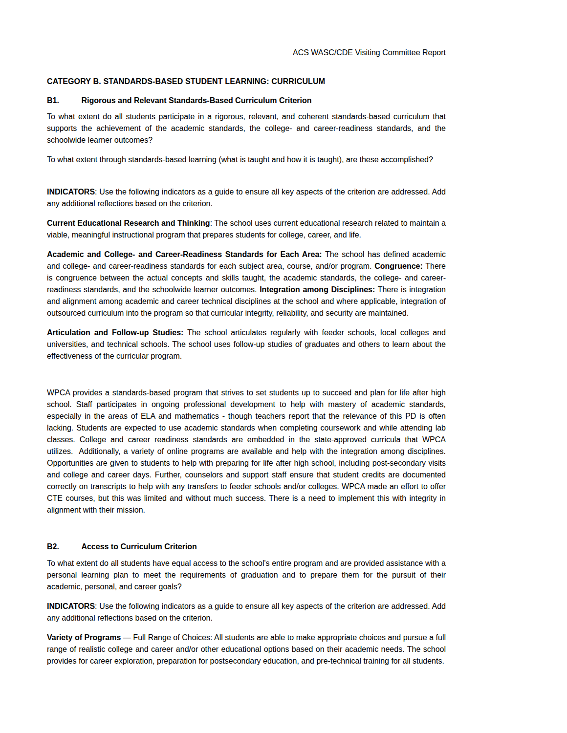ACS WASC/CDE Visiting Committee Report
CATEGORY B. STANDARDS-BASED STUDENT LEARNING: CURRICULUM
B1. Rigorous and Relevant Standards-Based Curriculum Criterion
To what extent do all students participate in a rigorous, relevant, and coherent standards-based curriculum that supports the achievement of the academic standards, the college- and career-readiness standards, and the schoolwide learner outcomes?
To what extent through standards-based learning (what is taught and how it is taught), are these accomplished?
INDICATORS: Use the following indicators as a guide to ensure all key aspects of the criterion are addressed. Add any additional reflections based on the criterion.
Current Educational Research and Thinking: The school uses current educational research related to maintain a viable, meaningful instructional program that prepares students for college, career, and life.
Academic and College- and Career-Readiness Standards for Each Area: The school has defined academic and college- and career-readiness standards for each subject area, course, and/or program. Congruence: There is congruence between the actual concepts and skills taught, the academic standards, the college- and career-readiness standards, and the schoolwide learner outcomes. Integration among Disciplines: There is integration and alignment among academic and career technical disciplines at the school and where applicable, integration of outsourced curriculum into the program so that curricular integrity, reliability, and security are maintained.
Articulation and Follow-up Studies: The school articulates regularly with feeder schools, local colleges and universities, and technical schools. The school uses follow-up studies of graduates and others to learn about the effectiveness of the curricular program.
WPCA provides a standards-based program that strives to set students up to succeed and plan for life after high school. Staff participates in ongoing professional development to help with mastery of academic standards, especially in the areas of ELA and mathematics - though teachers report that the relevance of this PD is often lacking. Students are expected to use academic standards when completing coursework and while attending lab classes. College and career readiness standards are embedded in the state-approved curricula that WPCA utilizes. Additionally, a variety of online programs are available and help with the integration among disciplines. Opportunities are given to students to help with preparing for life after high school, including post-secondary visits and college and career days. Further, counselors and support staff ensure that student credits are documented correctly on transcripts to help with any transfers to feeder schools and/or colleges. WPCA made an effort to offer CTE courses, but this was limited and without much success. There is a need to implement this with integrity in alignment with their mission.
B2. Access to Curriculum Criterion
To what extent do all students have equal access to the school's entire program and are provided assistance with a personal learning plan to meet the requirements of graduation and to prepare them for the pursuit of their academic, personal, and career goals?
INDICATORS: Use the following indicators as a guide to ensure all key aspects of the criterion are addressed. Add any additional reflections based on the criterion.
Variety of Programs — Full Range of Choices: All students are able to make appropriate choices and pursue a full range of realistic college and career and/or other educational options based on their academic needs. The school provides for career exploration, preparation for postsecondary education, and pre-technical training for all students.